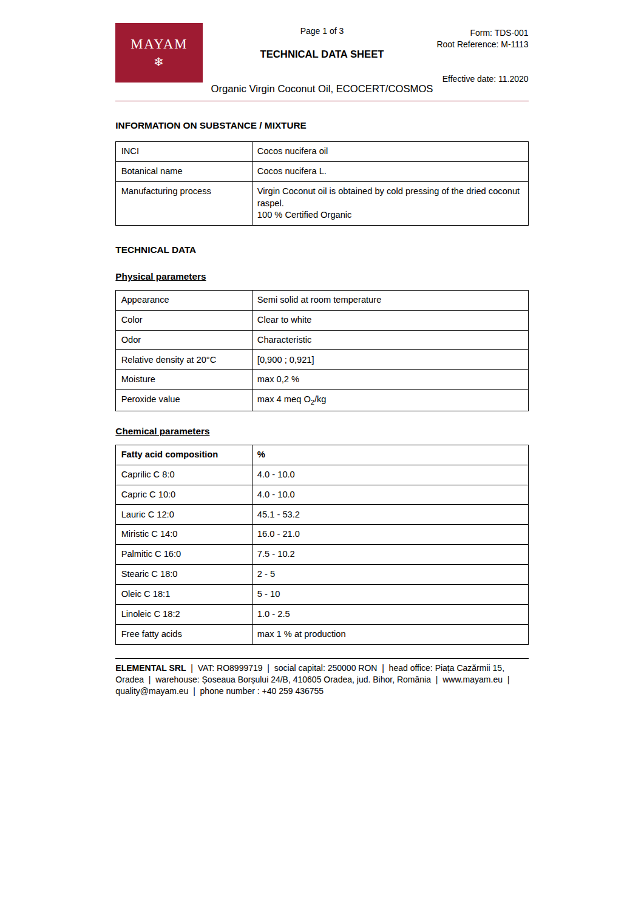MAYAM ❄
Page 1 of 3
Form: TDS-001
Root Reference: M-1113
TECHNICAL DATA SHEET
Effective date: 11.2020
Organic Virgin Coconut Oil, ECOCERT/COSMOS
INFORMATION ON SUBSTANCE / MIXTURE
| INCI | Cocos nucifera oil |
| Botanical name | Cocos nucifera L. |
| Manufacturing process | Virgin Coconut oil is obtained by cold pressing of the dried coconut raspel. 100 % Certified Organic |
TECHNICAL DATA
Physical parameters
| Appearance | Semi solid at room temperature |
| Color | Clear to white |
| Odor | Characteristic |
| Relative density at 20°C | [0,900 ; 0,921] |
| Moisture | max 0,2 % |
| Peroxide value | max 4 meq O 2 /kg |
Chemical parameters
| Fatty acid composition | % |
| --- | --- |
| Caprilic C 8:0 | 4.0 - 10.0 |
| Capric C 10:0 | 4.0 - 10.0 |
| Lauric C 12:0 | 45.1 - 53.2 |
| Miristic C 14:0 | 16.0 - 21.0 |
| Palmitic C 16:0 | 7.5 - 10.2 |
| Stearic C 18:0 | 2 - 5 |
| Oleic C 18:1 | 5 - 10 |
| Linoleic C 18:2 | 1.0 - 2.5 |
| Free fatty acids | max 1 % at production |
ELEMENTAL SRL | VAT: RO8999719 | social capital: 250000 RON | head office: Piața Cazărmii 15, Oradea | warehouse: Șoseaua Borșului 24/B, 410605 Oradea, jud. Bihor, România | www.mayam.eu | quality@mayam.eu | phone number : +40 259 436755